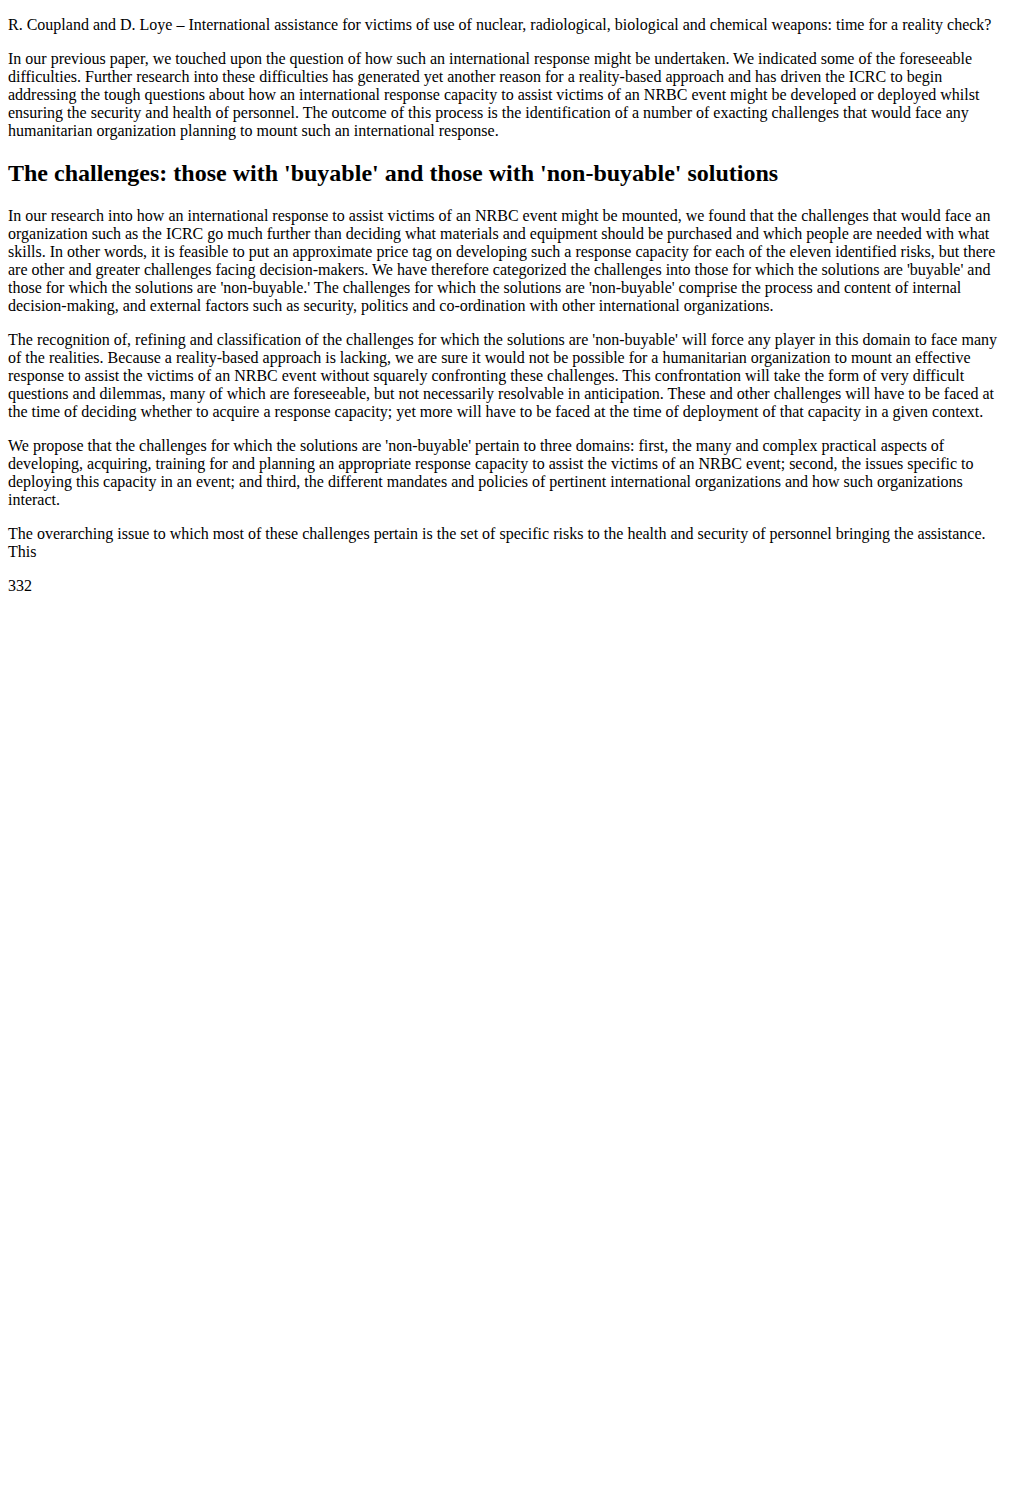R. Coupland and D. Loye – International assistance for victims of use of nuclear, radiological, biological and chemical weapons: time for a reality check?
In our previous paper, we touched upon the question of how such an international response might be undertaken. We indicated some of the foreseeable difficulties. Further research into these difficulties has generated yet another reason for a reality-based approach and has driven the ICRC to begin addressing the tough questions about how an international response capacity to assist victims of an NRBC event might be developed or deployed whilst ensuring the security and health of personnel. The outcome of this process is the identification of a number of exacting challenges that would face any humanitarian organization planning to mount such an international response.
The challenges: those with 'buyable' and those with 'non-buyable' solutions
In our research into how an international response to assist victims of an NRBC event might be mounted, we found that the challenges that would face an organization such as the ICRC go much further than deciding what materials and equipment should be purchased and which people are needed with what skills. In other words, it is feasible to put an approximate price tag on developing such a response capacity for each of the eleven identified risks, but there are other and greater challenges facing decision-makers. We have therefore categorized the challenges into those for which the solutions are 'buyable' and those for which the solutions are 'non-buyable.' The challenges for which the solutions are 'non-buyable' comprise the process and content of internal decision-making, and external factors such as security, politics and co-ordination with other international organizations.
The recognition of, refining and classification of the challenges for which the solutions are 'non-buyable' will force any player in this domain to face many of the realities. Because a reality-based approach is lacking, we are sure it would not be possible for a humanitarian organization to mount an effective response to assist the victims of an NRBC event without squarely confronting these challenges. This confrontation will take the form of very difficult questions and dilemmas, many of which are foreseeable, but not necessarily resolvable in anticipation. These and other challenges will have to be faced at the time of deciding whether to acquire a response capacity; yet more will have to be faced at the time of deployment of that capacity in a given context.
We propose that the challenges for which the solutions are 'non-buyable' pertain to three domains: first, the many and complex practical aspects of developing, acquiring, training for and planning an appropriate response capacity to assist the victims of an NRBC event; second, the issues specific to deploying this capacity in an event; and third, the different mandates and policies of pertinent international organizations and how such organizations interact.
The overarching issue to which most of these challenges pertain is the set of specific risks to the health and security of personnel bringing the assistance. This
332